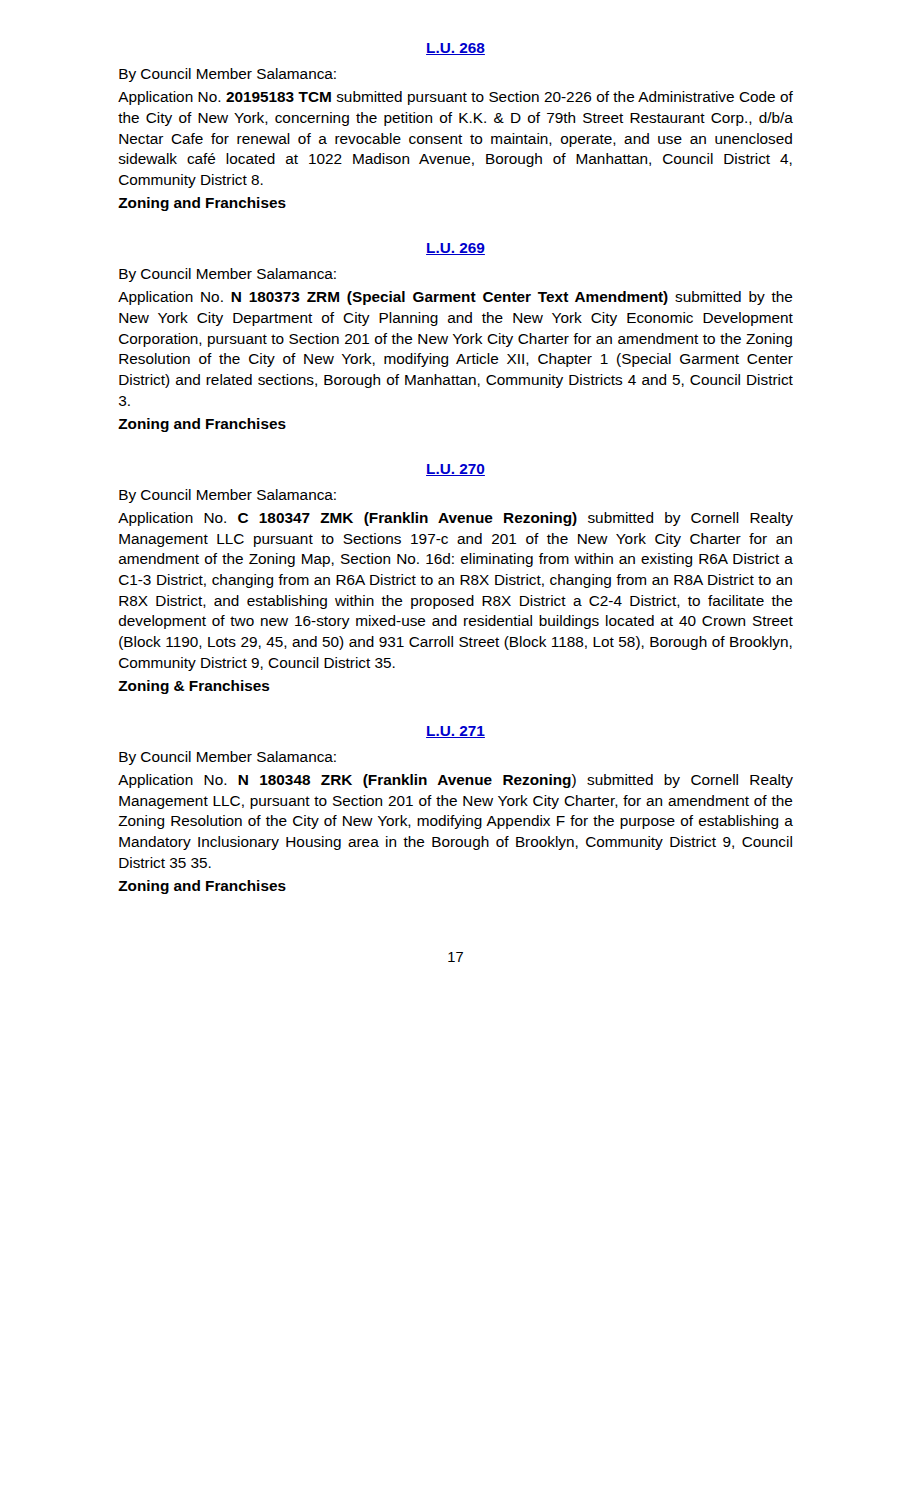L.U. 268
By Council Member Salamanca:
Application No. 20195183 TCM submitted pursuant to Section 20-226 of the Administrative Code of the City of New York, concerning the petition of K.K. & D of 79th Street Restaurant Corp., d/b/a Nectar Cafe for renewal of a revocable consent to maintain, operate, and use an unenclosed sidewalk café located at 1022 Madison Avenue, Borough of Manhattan, Council District 4, Community District 8.
Zoning and Franchises
L.U. 269
By Council Member Salamanca:
Application No. N 180373 ZRM (Special Garment Center Text Amendment) submitted by the New York City Department of City Planning and the New York City Economic Development Corporation, pursuant to Section 201 of the New York City Charter for an amendment to the Zoning Resolution of the City of New York, modifying Article XII, Chapter 1 (Special Garment Center District) and related sections, Borough of Manhattan, Community Districts 4 and 5, Council District 3.
Zoning and Franchises
L.U. 270
By Council Member Salamanca:
Application No. C 180347 ZMK (Franklin Avenue Rezoning) submitted by Cornell Realty Management LLC pursuant to Sections 197-c and 201 of the New York City Charter for an amendment of the Zoning Map, Section No. 16d: eliminating from within an existing R6A District a C1-3 District, changing from an R6A District to an R8X District, changing from an R8A District to an R8X District, and establishing within the proposed R8X District a C2-4 District, to facilitate the development of two new 16-story mixed-use and residential buildings located at 40 Crown Street (Block 1190, Lots 29, 45, and 50) and 931 Carroll Street (Block 1188, Lot 58), Borough of Brooklyn, Community District 9, Council District 35.
Zoning & Franchises
L.U. 271
By Council Member Salamanca:
Application No. N 180348 ZRK (Franklin Avenue Rezoning) submitted by Cornell Realty Management LLC, pursuant to Section 201 of the New York City Charter, for an amendment of the Zoning Resolution of the City of New York, modifying Appendix F for the purpose of establishing a Mandatory Inclusionary Housing area in the Borough of Brooklyn, Community District 9, Council District 35 35.
Zoning and Franchises
17